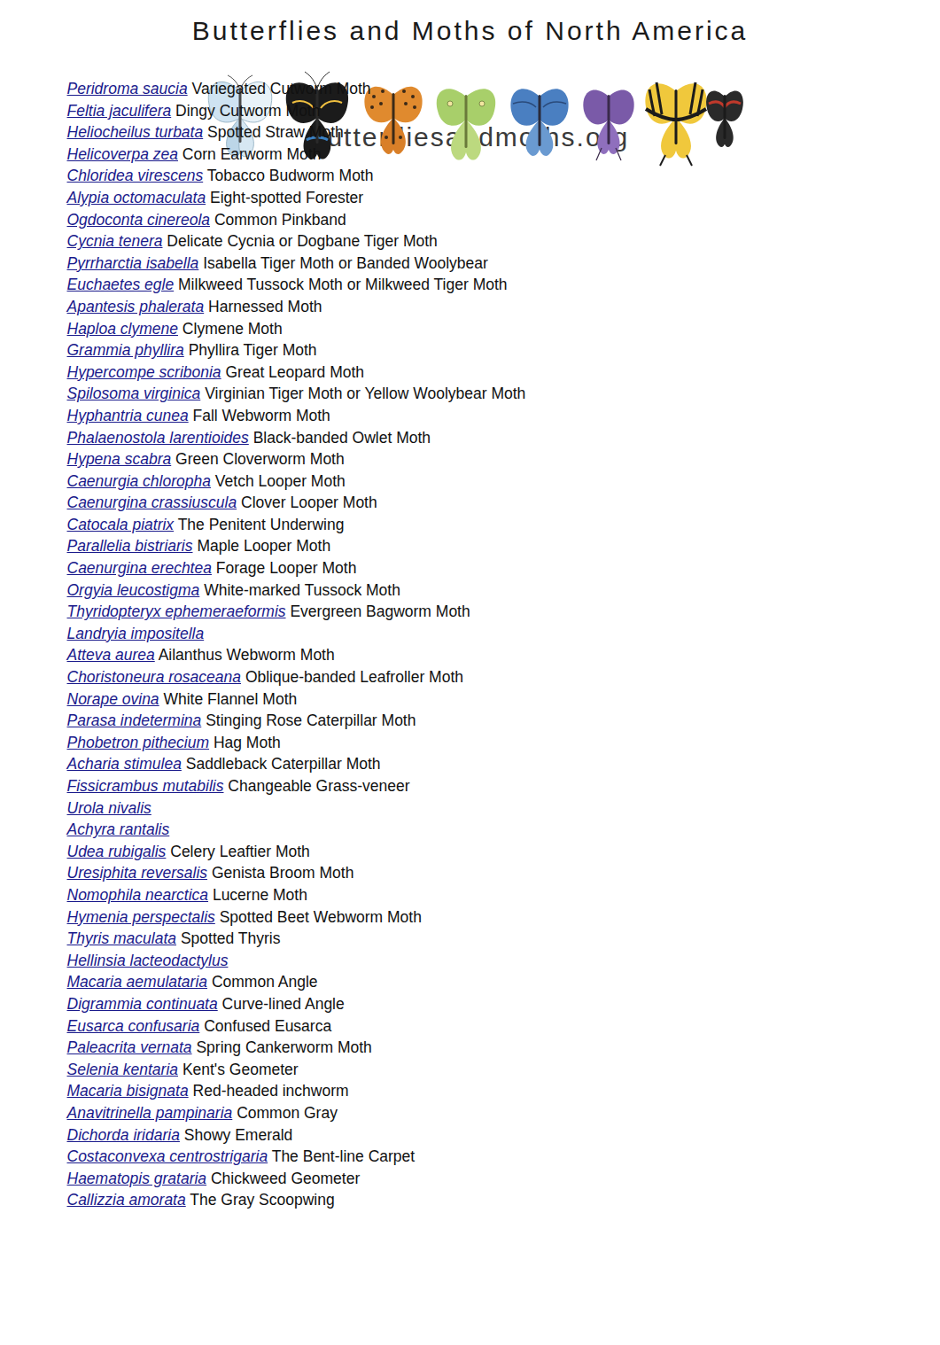Butterflies and Moths of North America
butterfliesandmoths.org
Peridroma saucia Variegated Cutworm Moth
Feltia jaculifera Dingy Cutworm Moth
Heliocheilus turbata Spotted Straw Moth
Helicoverpa zea Corn Earworm Moth
Chloridea virescens Tobacco Budworm Moth
Alypia octomaculata Eight-spotted Forester
Ogdoconta cinereola Common Pinkband
Cycnia tenera Delicate Cycnia or Dogbane Tiger Moth
Pyrrharctia isabella Isabella Tiger Moth or Banded Woolybear
Euchaetes egle Milkweed Tussock Moth or Milkweed Tiger Moth
Apantesis phalerata Harnessed Moth
Haploa clymene Clymene Moth
Grammia phyllira Phyllira Tiger Moth
Hypercompe scribonia Great Leopard Moth
Spilosoma virginica Virginian Tiger Moth or Yellow Woolybear Moth
Hyphantria cunea Fall Webworm Moth
Phalaenostola larentioides Black-banded Owlet Moth
Hypena scabra Green Cloverworm Moth
Caenurgia chloropha Vetch Looper Moth
Caenurgina crassiuscula Clover Looper Moth
Catocala piatrix The Penitent Underwing
Parallelia bistriaris Maple Looper Moth
Caenurgina erechtea Forage Looper Moth
Orgyia leucostigma White-marked Tussock Moth
Thyridopteryx ephemeraeformis Evergreen Bagworm Moth
Landryia impositella
Atteva aurea Ailanthus Webworm Moth
Choristoneura rosaceana Oblique-banded Leafroller Moth
Norape ovina White Flannel Moth
Parasa indetermina Stinging Rose Caterpillar Moth
Phobetron pithecium Hag Moth
Acharia stimulea Saddleback Caterpillar Moth
Fissicrambus mutabilis Changeable Grass-veneer
Urola nivalis
Achyra rantalis
Udea rubigalis Celery Leaftier Moth
Uresiphita reversalis Genista Broom Moth
Nomophila nearctica Lucerne Moth
Hymenia perspectalis Spotted Beet Webworm Moth
Thyris maculata Spotted Thyris
Hellinsia lacteodactylus
Macaria aemulataria Common Angle
Digrammia continuata Curve-lined Angle
Eusarca confusaria Confused Eusarca
Paleacrita vernata Spring Cankerworm Moth
Selenia kentaria Kent's Geometer
Macaria bisignata Red-headed inchworm
Anavitrinella pampinaria Common Gray
Dichorda iridaria Showy Emerald
Costaconvexa centrostrigaria The Bent-line Carpet
Haematopis grataria Chickweed Geometer
Callizzia amorata The Gray Scoopwing